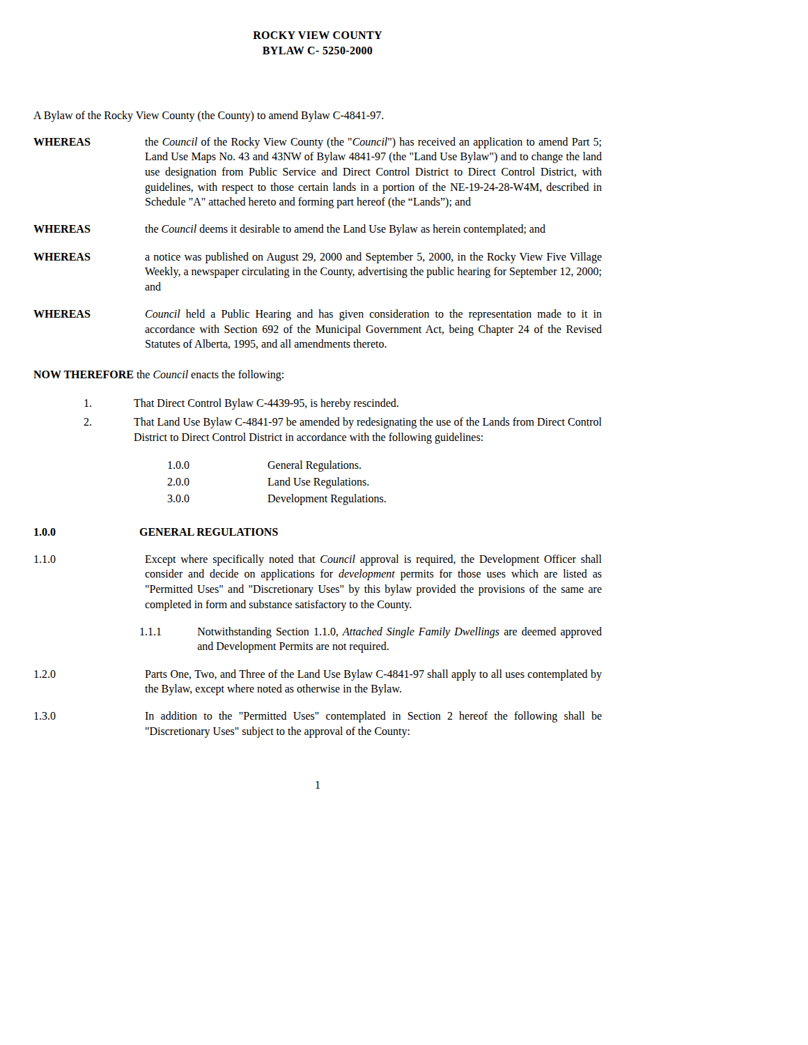ROCKY VIEW COUNTYBYLAW C- 5250-2000
A Bylaw of the Rocky View County (the County) to amend Bylaw C-4841-97.
WHEREAS
the Council of the Rocky View County (the "Council") has received an application to amend Part 5; Land Use Maps No. 43 and 43NW of Bylaw 4841-97 (the "Land Use Bylaw") and to change the land use designation from Public Service and Direct Control District to Direct Control District, with guidelines, with respect to those certain lands in a portion of the NE-19-24-28-W4M, described in Schedule "A" attached hereto and forming part hereof (the “Lands”); and
WHEREAS
the Council deems it desirable to amend the Land Use Bylaw as herein contemplated; and
WHEREAS
a notice was published on August 29, 2000 and September 5, 2000, in the Rocky View Five Village Weekly, a newspaper circulating in the County, advertising the public hearing for September 12, 2000; and
WHEREAS
Council held a Public Hearing and has given consideration to the representation made to it in accordance with Section 692 of the Municipal Government Act, being Chapter 24 of the Revised Statutes of Alberta, 1995, and all amendments thereto.
NOW THEREFORE the Council enacts the following:
1. That Direct Control Bylaw C-4439-95, is hereby rescinded.
2. That Land Use Bylaw C-4841-97 be amended by redesignating the use of the Lands from Direct Control District to Direct Control District in accordance with the following guidelines:
1.0.0 General Regulations.
2.0.0 Land Use Regulations.
3.0.0 Development Regulations.
1.0.0
GENERAL REGULATIONS
1.1.0
Except where specifically noted that Council approval is required, the Development Officer shall consider and decide on applications for development permits for those uses which are listed as "Permitted Uses" and "Discretionary Uses" by this bylaw provided the provisions of the same are completed in form and substance satisfactory to the County.
1.1.1
Notwithstanding Section 1.1.0, Attached Single Family Dwellings are deemed approved and Development Permits are not required.
1.2.0
Parts One, Two, and Three of the Land Use Bylaw C-4841-97 shall apply to all uses contemplated by the Bylaw, except where noted as otherwise in the Bylaw.
1.3.0
In addition to the "Permitted Uses" contemplated in Section 2 hereof the following shall be "Discretionary Uses" subject to the approval of the County:
1